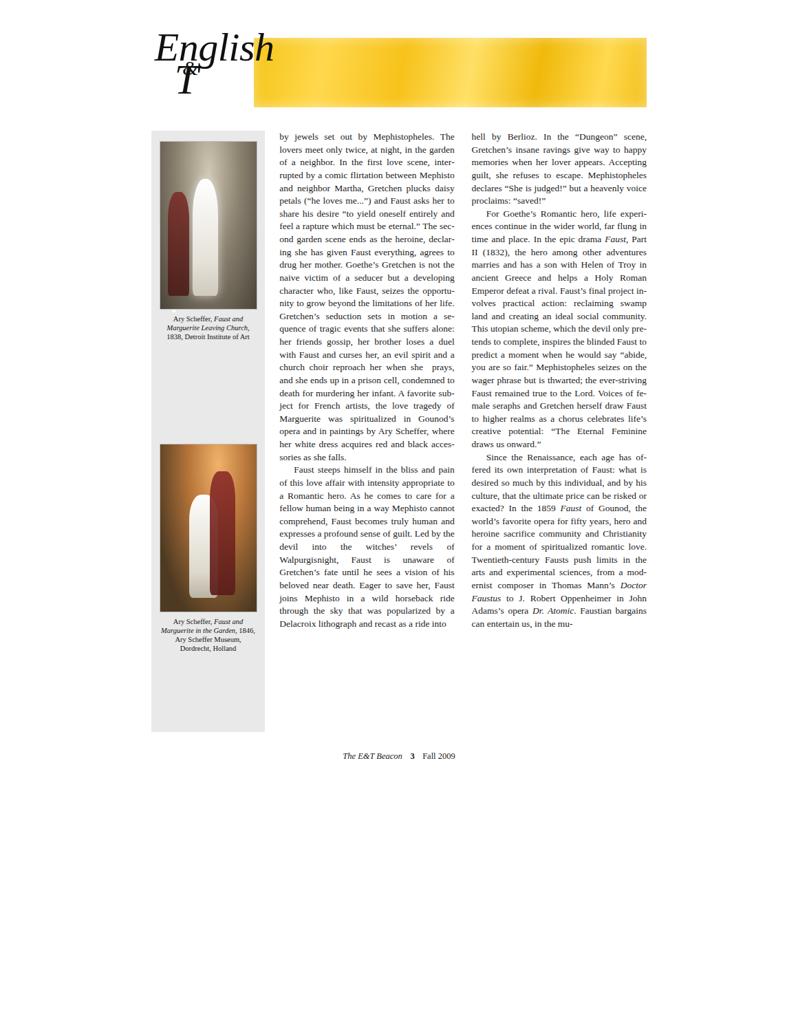English & T
Ary Scheffer, Faust and Marguerite Leaving Church, 1838, Detroit Institute of Art
Ary Scheffer, Faust and Marguerite in the Garden, 1846, Ary Scheffer Museum, Dordrecht, Holland
by jewels set out by Mephistopheles. The lovers meet only twice, at night, in the garden of a neighbor. In the first love scene, interrupted by a comic flirtation between Mephisto and neighbor Martha, Gretchen plucks daisy petals (“he loves me...”) and Faust asks her to share his desire “to yield oneself entirely and feel a rapture which must be eternal.” The second garden scene ends as the heroine, declaring she has given Faust everything, agrees to drug her mother. Goethe’s Gretchen is not the naive victim of a seducer but a developing character who, like Faust, seizes the opportunity to grow beyond the limitations of her life. Gretchen’s seduction sets in motion a sequence of tragic events that she suffers alone: her friends gossip, her brother loses a duel with Faust and curses her, an evil spirit and a church choir reproach her when she prays, and she ends up in a prison cell, condemned to death for murdering her infant. A favorite subject for French artists, the love tragedy of Marguerite was spiritualized in Gounod’s opera and in paintings by Ary Scheffer, where her white dress acquires red and black accessories as she falls.
Faust steeps himself in the bliss and pain of this love affair with intensity appropriate to a Romantic hero. As he comes to care for a fellow human being in a way Mephisto cannot comprehend, Faust becomes truly human and expresses a profound sense of guilt. Led by the devil into the witches’ revels of Walpurgisnight, Faust is unaware of Gretchen’s fate until he sees a vision of his beloved near death. Eager to save her, Faust joins Mephisto in a wild horseback ride through the sky that was popularized by a Delacroix lithograph and recast as a ride into
hell by Berlioz. In the “Dungeon” scene, Gretchen’s insane ravings give way to happy memories when her lover appears. Accepting guilt, she refuses to escape. Mephistopheles declares “She is judged!” but a heavenly voice proclaims: “saved!”
For Goethe’s Romantic hero, life experiences continue in the wider world, far flung in time and place. In the epic drama Faust, Part II (1832), the hero among other adventures marries and has a son with Helen of Troy in ancient Greece and helps a Holy Roman Emperor defeat a rival. Faust’s final project involves practical action: reclaiming swamp land and creating an ideal social community. This utopian scheme, which the devil only pretends to complete, inspires the blinded Faust to predict a moment when he would say “abide, you are so fair.” Mephistopheles seizes on the wager phrase but is thwarted; the ever-striving Faust remained true to the Lord. Voices of female seraphs and Gretchen herself draw Faust to higher realms as a chorus celebrates life’s creative potential: “The Eternal Feminine draws us onward.”
Since the Renaissance, each age has offered its own interpretation of Faust: what is desired so much by this individual, and by his culture, that the ultimate price can be risked or exacted? In the 1859 Faust of Gounod, the world’s favorite opera for fifty years, hero and heroine sacrifice community and Christianity for a moment of spiritualized romantic love. Twentieth-century Fausts push limits in the arts and experimental sciences, from a modernist composer in Thomas Mann’s Doctor Faustus to J. Robert Oppenheimer in John Adams’s opera Dr. Atomic. Faustian bargains can entertain us, in the mu-
The E&T Beacon 3 Fall 2009